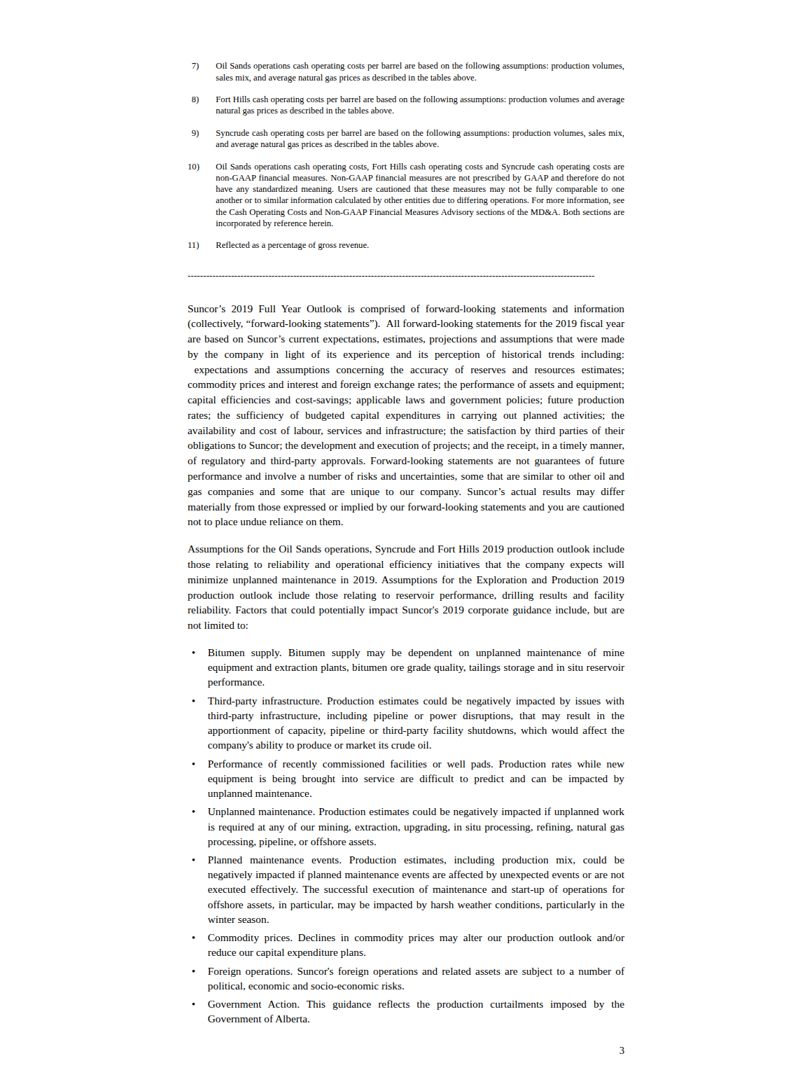7) Oil Sands operations cash operating costs per barrel are based on the following assumptions: production volumes, sales mix, and average natural gas prices as described in the tables above.
8) Fort Hills cash operating costs per barrel are based on the following assumptions: production volumes and average natural gas prices as described in the tables above.
9) Syncrude cash operating costs per barrel are based on the following assumptions: production volumes, sales mix, and average natural gas prices as described in the tables above.
10) Oil Sands operations cash operating costs, Fort Hills cash operating costs and Syncrude cash operating costs are non-GAAP financial measures. Non-GAAP financial measures are not prescribed by GAAP and therefore do not have any standardized meaning. Users are cautioned that these measures may not be fully comparable to one another or to similar information calculated by other entities due to differing operations. For more information, see the Cash Operating Costs and Non-GAAP Financial Measures Advisory sections of the MD&A. Both sections are incorporated by reference herein.
11) Reflected as a percentage of gross revenue.
-----------------------------------------------------------------------------------------------------------------------------------
Suncor’s 2019 Full Year Outlook is comprised of forward-looking statements and information (collectively, “forward-looking statements”). All forward-looking statements for the 2019 fiscal year are based on Suncor’s current expectations, estimates, projections and assumptions that were made by the company in light of its experience and its perception of historical trends including: expectations and assumptions concerning the accuracy of reserves and resources estimates; commodity prices and interest and foreign exchange rates; the performance of assets and equipment; capital efficiencies and cost-savings; applicable laws and government policies; future production rates; the sufficiency of budgeted capital expenditures in carrying out planned activities; the availability and cost of labour, services and infrastructure; the satisfaction by third parties of their obligations to Suncor; the development and execution of projects; and the receipt, in a timely manner, of regulatory and third-party approvals. Forward-looking statements are not guarantees of future performance and involve a number of risks and uncertainties, some that are similar to other oil and gas companies and some that are unique to our company. Suncor’s actual results may differ materially from those expressed or implied by our forward-looking statements and you are cautioned not to place undue reliance on them.
Assumptions for the Oil Sands operations, Syncrude and Fort Hills 2019 production outlook include those relating to reliability and operational efficiency initiatives that the company expects will minimize unplanned maintenance in 2019. Assumptions for the Exploration and Production 2019 production outlook include those relating to reservoir performance, drilling results and facility reliability. Factors that could potentially impact Suncor's 2019 corporate guidance include, but are not limited to:
Bitumen supply. Bitumen supply may be dependent on unplanned maintenance of mine equipment and extraction plants, bitumen ore grade quality, tailings storage and in situ reservoir performance.
Third-party infrastructure. Production estimates could be negatively impacted by issues with third-party infrastructure, including pipeline or power disruptions, that may result in the apportionment of capacity, pipeline or third-party facility shutdowns, which would affect the company's ability to produce or market its crude oil.
Performance of recently commissioned facilities or well pads. Production rates while new equipment is being brought into service are difficult to predict and can be impacted by unplanned maintenance.
Unplanned maintenance. Production estimates could be negatively impacted if unplanned work is required at any of our mining, extraction, upgrading, in situ processing, refining, natural gas processing, pipeline, or offshore assets.
Planned maintenance events. Production estimates, including production mix, could be negatively impacted if planned maintenance events are affected by unexpected events or are not executed effectively. The successful execution of maintenance and start-up of operations for offshore assets, in particular, may be impacted by harsh weather conditions, particularly in the winter season.
Commodity prices. Declines in commodity prices may alter our production outlook and/or reduce our capital expenditure plans.
Foreign operations. Suncor's foreign operations and related assets are subject to a number of political, economic and socio-economic risks.
Government Action. This guidance reflects the production curtailments imposed by the Government of Alberta.
3